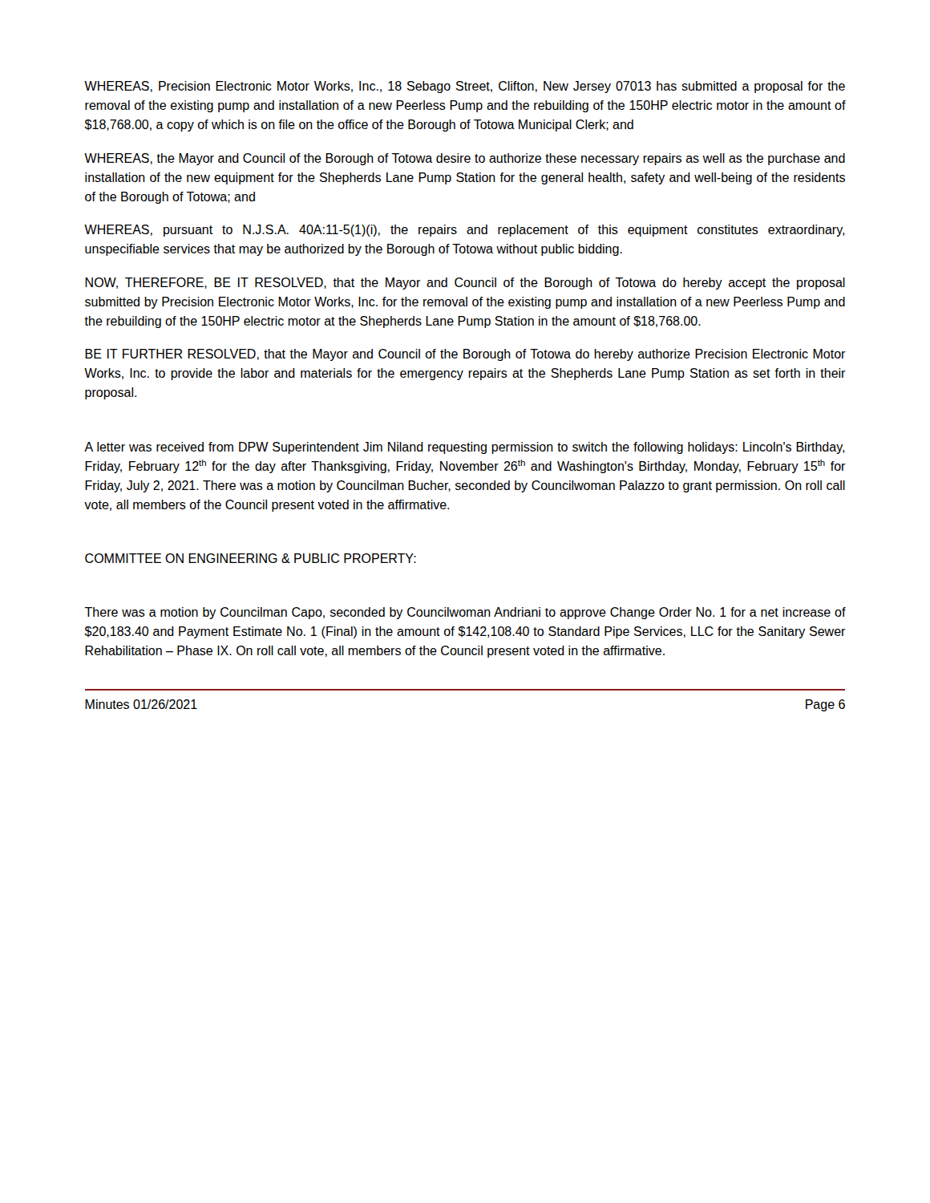WHEREAS, Precision Electronic Motor Works, Inc., 18 Sebago Street, Clifton, New Jersey 07013 has submitted a proposal for the removal of the existing pump and installation of a new Peerless Pump and the rebuilding of the 150HP electric motor in the amount of $18,768.00, a copy of which is on file on the office of the Borough of Totowa Municipal Clerk; and
WHEREAS, the Mayor and Council of the Borough of Totowa desire to authorize these necessary repairs as well as the purchase and installation of the new equipment for the Shepherds Lane Pump Station for the general health, safety and well-being of the residents of the Borough of Totowa; and
WHEREAS, pursuant to N.J.S.A. 40A:11-5(1)(i), the repairs and replacement of this equipment constitutes extraordinary, unspecifiable services that may be authorized by the Borough of Totowa without public bidding.
NOW, THEREFORE, BE IT RESOLVED, that the Mayor and Council of the Borough of Totowa do hereby accept the proposal submitted by Precision Electronic Motor Works, Inc. for the removal of the existing pump and installation of a new Peerless Pump and the rebuilding of the 150HP electric motor at the Shepherds Lane Pump Station in the amount of $18,768.00.
BE IT FURTHER RESOLVED, that the Mayor and Council of the Borough of Totowa do hereby authorize Precision Electronic Motor Works, Inc. to provide the labor and materials for the emergency repairs at the Shepherds Lane Pump Station as set forth in their proposal.
A letter was received from DPW Superintendent Jim Niland requesting permission to switch the following holidays: Lincoln's Birthday, Friday, February 12th for the day after Thanksgiving, Friday, November 26th and Washington's Birthday, Monday, February 15th for Friday, July 2, 2021. There was a motion by Councilman Bucher, seconded by Councilwoman Palazzo to grant permission. On roll call vote, all members of the Council present voted in the affirmative.
COMMITTEE ON ENGINEERING & PUBLIC PROPERTY:
There was a motion by Councilman Capo, seconded by Councilwoman Andriani to approve Change Order No. 1 for a net increase of $20,183.40 and Payment Estimate No. 1 (Final) in the amount of $142,108.40 to Standard Pipe Services, LLC for the Sanitary Sewer Rehabilitation – Phase IX. On roll call vote, all members of the Council present voted in the affirmative.
Minutes 01/26/2021 Page 6